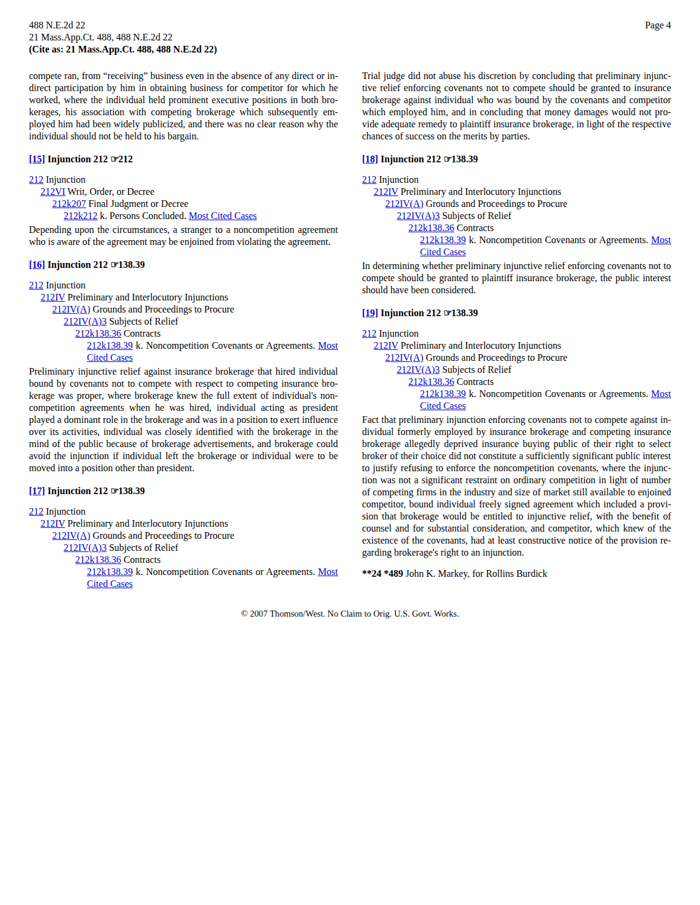Page 4
488 N.E.2d 22
21 Mass.App.Ct. 488, 488 N.E.2d 22
(Cite as: 21 Mass.App.Ct. 488, 488 N.E.2d 22)
compete ran, from “receiving” business even in the absence of any direct or indirect participation by him in obtaining business for competitor for which he worked, where the individual held prominent executive positions in both brokerages, his association with competing brokerage which subsequently employed him had been widely publicized, and there was no clear reason why the individual should not be held to his bargain.
[15] Injunction 212 ☞212
212 Injunction
212VI Writ, Order, or Decree
212k207 Final Judgment or Decree
212k212 k. Persons Concluded. Most Cited Cases
Depending upon the circumstances, a stranger to a noncompetition agreement who is aware of the agreement may be enjoined from violating the agreement.
[16] Injunction 212 ☞138.39
212 Injunction
212IV Preliminary and Interlocutory Injunctions
212IV(A) Grounds and Proceedings to Procure
212IV(A)3 Subjects of Relief
212k138.36 Contracts
212k138.39 k. Noncompetition Covenants or Agreements. Most Cited Cases
Preliminary injunctive relief against insurance brokerage that hired individual bound by covenants not to compete with respect to competing insurance brokerage was proper, where brokerage knew the full extent of individual's noncompetition agreements when he was hired, individual acting as president played a dominant role in the brokerage and was in a position to exert influence over its activities, individual was closely identified with the brokerage in the mind of the public because of brokerage advertisements, and brokerage could avoid the injunction if individual left the brokerage or individual were to be moved into a position other than president.
[17] Injunction 212 ☞138.39
212 Injunction
212IV Preliminary and Interlocutory Injunctions
212IV(A) Grounds and Proceedings to Procure
212IV(A)3 Subjects of Relief
212k138.36 Contracts
212k138.39 k. Noncompetition Covenants or Agreements. Most Cited Cases
Trial judge did not abuse his discretion by concluding that preliminary injunctive relief enforcing covenants not to compete should be granted to insurance brokerage against individual who was bound by the covenants and competitor which employed him, and in concluding that money damages would not provide adequate remedy to plaintiff insurance brokerage, in light of the respective chances of success on the merits by parties.
[18] Injunction 212 ☞138.39
212 Injunction
212IV Preliminary and Interlocutory Injunctions
212IV(A) Grounds and Proceedings to Procure
212IV(A)3 Subjects of Relief
212k138.36 Contracts
212k138.39 k. Noncompetition Covenants or Agreements. Most Cited Cases
In determining whether preliminary injunctive relief enforcing covenants not to compete should be granted to plaintiff insurance brokerage, the public interest should have been considered.
[19] Injunction 212 ☞138.39
212 Injunction
212IV Preliminary and Interlocutory Injunctions
212IV(A) Grounds and Proceedings to Procure
212IV(A)3 Subjects of Relief
212k138.36 Contracts
212k138.39 k. Noncompetition Covenants or Agreements. Most Cited Cases
Fact that preliminary injunction enforcing covenants not to compete against individual formerly employed by insurance brokerage and competing insurance brokerage allegedly deprived insurance buying public of their right to select broker of their choice did not constitute a sufficiently significant public interest to justify refusing to enforce the noncompetition covenants, where the injunction was not a significant restraint on ordinary competition in light of number of competing firms in the industry and size of market still available to enjoined competitor, bound individual freely signed agreement which included a provision that brokerage would be entitled to injunctive relief, with the benefit of counsel and for substantial consideration, and competitor, which knew of the existence of the covenants, had at least constructive notice of the provision regarding brokerage's right to an injunction.
**24 *489 John K. Markey, for Rollins Burdick
© 2007 Thomson/West. No Claim to Orig. U.S. Govt. Works.